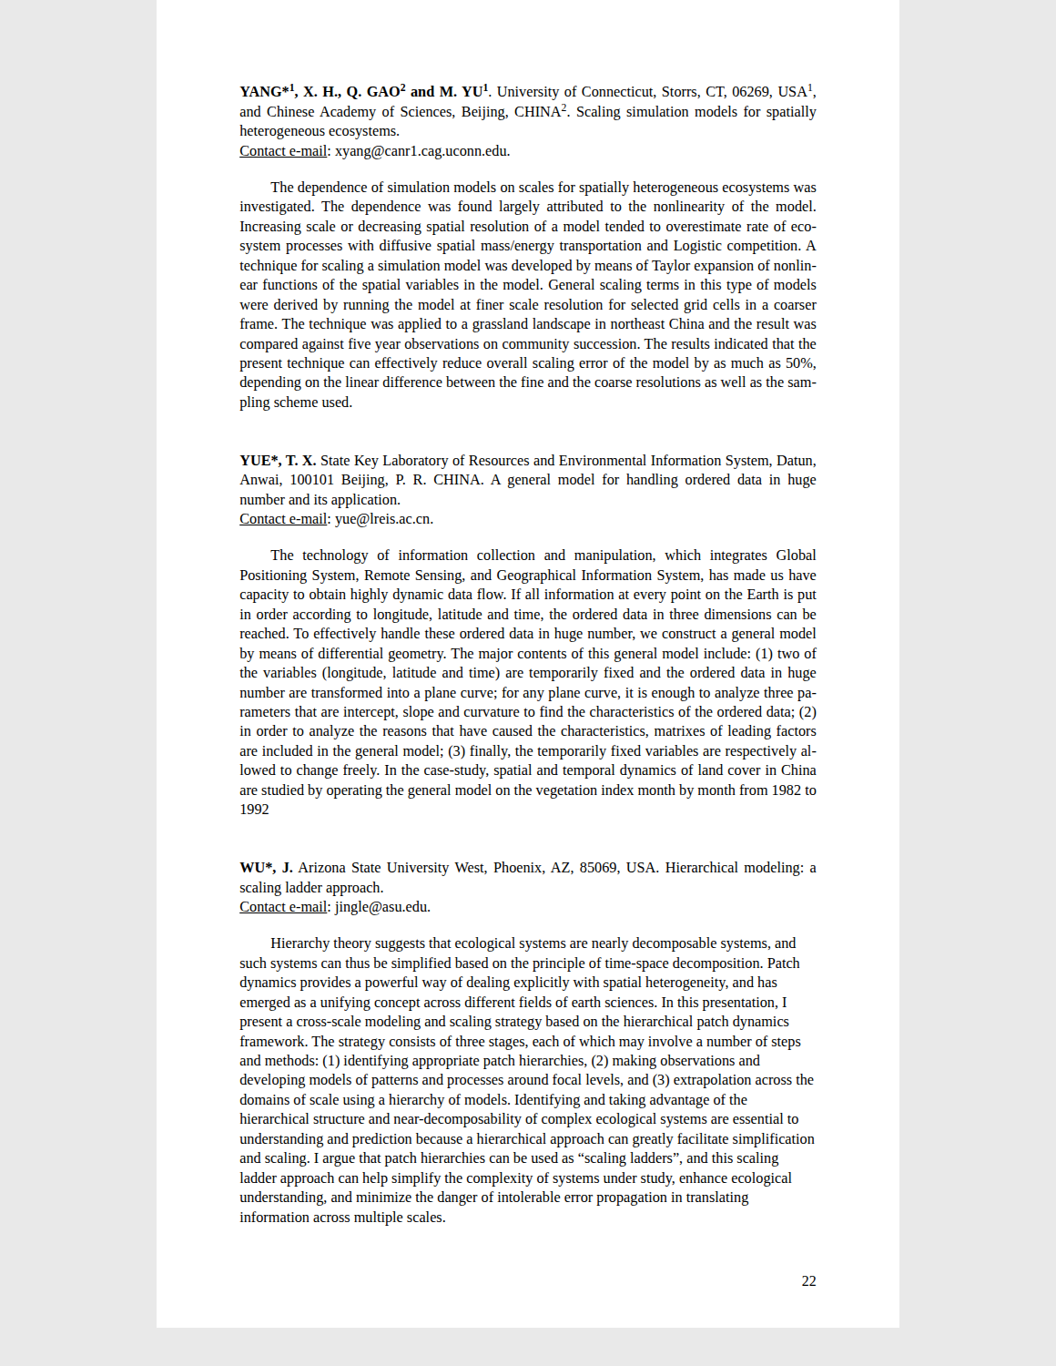YANG*1, X. H., Q. GAO2 and M. YU1. University of Connecticut, Storrs, CT, 06269, USA1, and Chinese Academy of Sciences, Beijing, CHINA2. Scaling simulation models for spatially heterogeneous ecosystems.
Contact e-mail: xyang@canr1.cag.uconn.edu.
The dependence of simulation models on scales for spatially heterogeneous ecosystems was investigated. The dependence was found largely attributed to the nonlinearity of the model. Increasing scale or decreasing spatial resolution of a model tended to overestimate rate of ecosystem processes with diffusive spatial mass/energy transportation and Logistic competition. A technique for scaling a simulation model was developed by means of Taylor expansion of nonlinear functions of the spatial variables in the model. General scaling terms in this type of models were derived by running the model at finer scale resolution for selected grid cells in a coarser frame. The technique was applied to a grassland landscape in northeast China and the result was compared against five year observations on community succession. The results indicated that the present technique can effectively reduce overall scaling error of the model by as much as 50%, depending on the linear difference between the fine and the coarse resolutions as well as the sampling scheme used.
YUE*, T. X. State Key Laboratory of Resources and Environmental Information System, Datun, Anwai, 100101 Beijing, P. R. CHINA. A general model for handling ordered data in huge number and its application.
Contact e-mail: yue@lreis.ac.cn.
The technology of information collection and manipulation, which integrates Global Positioning System, Remote Sensing, and Geographical Information System, has made us have capacity to obtain highly dynamic data flow. If all information at every point on the Earth is put in order according to longitude, latitude and time, the ordered data in three dimensions can be reached. To effectively handle these ordered data in huge number, we construct a general model by means of differential geometry. The major contents of this general model include: (1) two of the variables (longitude, latitude and time) are temporarily fixed and the ordered data in huge number are transformed into a plane curve; for any plane curve, it is enough to analyze three parameters that are intercept, slope and curvature to find the characteristics of the ordered data; (2) in order to analyze the reasons that have caused the characteristics, matrixes of leading factors are included in the general model; (3) finally, the temporarily fixed variables are respectively allowed to change freely. In the case-study, spatial and temporal dynamics of land cover in China are studied by operating the general model on the vegetation index month by month from 1982 to 1992
WU*, J. Arizona State University West, Phoenix, AZ, 85069, USA. Hierarchical modeling: a scaling ladder approach.
Contact e-mail: jingle@asu.edu.
Hierarchy theory suggests that ecological systems are nearly decomposable systems, and such systems can thus be simplified based on the principle of time-space decomposition. Patch dynamics provides a powerful way of dealing explicitly with spatial heterogeneity, and has emerged as a unifying concept across different fields of earth sciences. In this presentation, I present a cross-scale modeling and scaling strategy based on the hierarchical patch dynamics framework. The strategy consists of three stages, each of which may involve a number of steps and methods: (1) identifying appropriate patch hierarchies, (2) making observations and developing models of patterns and processes around focal levels, and (3) extrapolation across the domains of scale using a hierarchy of models. Identifying and taking advantage of the hierarchical structure and near-decomposability of complex ecological systems are essential to understanding and prediction because a hierarchical approach can greatly facilitate simplification and scaling. I argue that patch hierarchies can be used as “scaling ladders”, and this scaling ladder approach can help simplify the complexity of systems under study, enhance ecological understanding, and minimize the danger of intolerable error propagation in translating information across multiple scales.
22